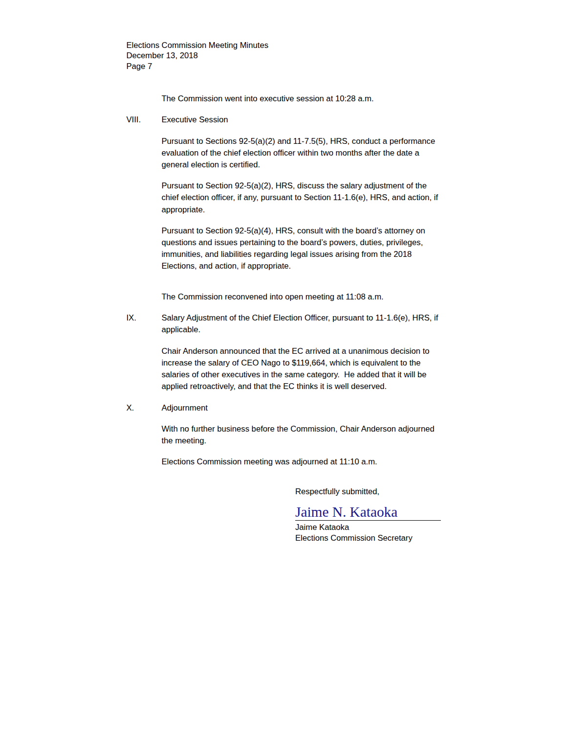Elections Commission Meeting Minutes
December 13, 2018
Page 7
The Commission went into executive session at 10:28 a.m.
VIII.
Executive Session
Pursuant to Sections 92-5(a)(2) and 11-7.5(5), HRS, conduct a performance evaluation of the chief election officer within two months after the date a general election is certified.
Pursuant to Section 92-5(a)(2), HRS, discuss the salary adjustment of the chief election officer, if any, pursuant to Section 11-1.6(e), HRS, and action, if appropriate.
Pursuant to Section 92-5(a)(4), HRS, consult with the board’s attorney on questions and issues pertaining to the board’s powers, duties, privileges, immunities, and liabilities regarding legal issues arising from the 2018 Elections, and action, if appropriate.
The Commission reconvened into open meeting at 11:08 a.m.
IX.
Salary Adjustment of the Chief Election Officer, pursuant to 11-1.6(e), HRS, if applicable.
Chair Anderson announced that the EC arrived at a unanimous decision to increase the salary of CEO Nago to $119,664, which is equivalent to the salaries of other executives in the same category. He added that it will be applied retroactively, and that the EC thinks it is well deserved.
X.
Adjournment
With no further business before the Commission, Chair Anderson adjourned the meeting.
Elections Commission meeting was adjourned at 11:10 a.m.
Respectfully submitted,
Jaime N. Kataoka
Jaime Kataoka
Elections Commission Secretary